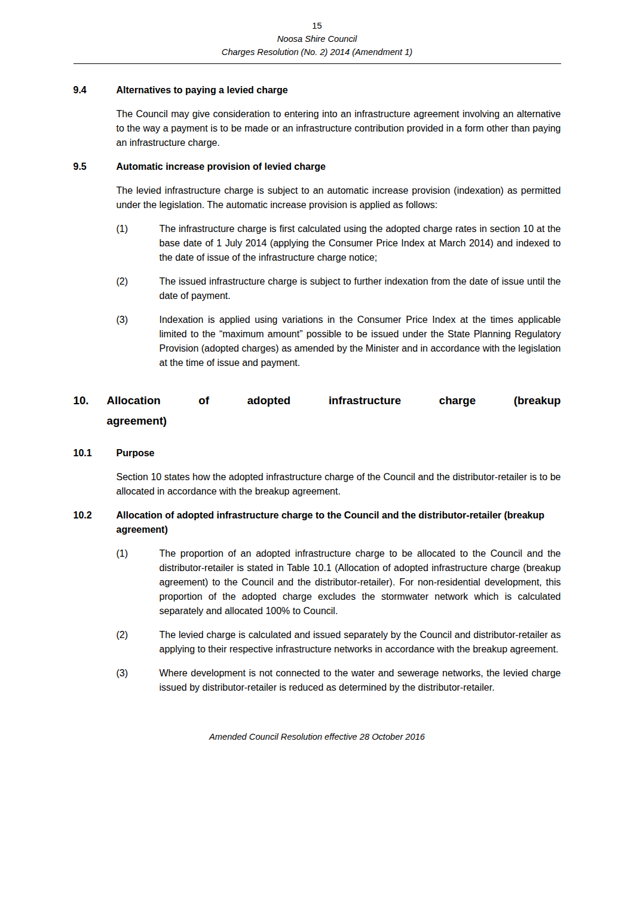15
Noosa Shire Council
Charges Resolution (No. 2) 2014 (Amendment 1)
9.4
Alternatives to paying a levied charge
The Council may give consideration to entering into an infrastructure agreement involving an alternative to the way a payment is to be made or an infrastructure contribution provided in a form other than paying an infrastructure charge.
9.5
Automatic increase provision of levied charge
The levied infrastructure charge is subject to an automatic increase provision (indexation) as permitted under the legislation. The automatic increase provision is applied as follows:
(1)
The infrastructure charge is first calculated using the adopted charge rates in section 10 at the base date of 1 July 2014 (applying the Consumer Price Index at March 2014) and indexed to the date of issue of the infrastructure charge notice;
(2)
The issued infrastructure charge is subject to further indexation from the date of issue until the date of payment.
(3)
Indexation is applied using variations in the Consumer Price Index at the times applicable limited to the “maximum amount” possible to be issued under the State Planning Regulatory Provision (adopted charges) as amended by the Minister and in accordance with the legislation at the time of issue and payment.
10. Allocation of adopted infrastructure charge(breakup
agreement)
10.1
Purpose
Section 10 states how the adopted infrastructure charge of the Council and the distributor-retailer is to be allocated in accordance with the breakup agreement.
10.2
Allocation of adopted infrastructure charge to the Council and the distributor-retailer (breakup agreement)
(1)
The proportion of an adopted infrastructure charge to be allocated to the Council and the distributor-retailer is stated in Table 10.1 (Allocation of adopted infrastructure charge (breakup agreement) to the Council and the distributor-retailer). For non-residential development, this proportion of the adopted charge excludes the stormwater network which is calculated separately and allocated 100% to Council.
(2)
The levied charge is calculated and issued separately by the Council and distributor-retailer as applying to their respective infrastructure networks in accordance with the breakup agreement.
(3)
Where development is not connected to the water and sewerage networks, the levied charge issued by distributor-retailer is reduced as determined by the distributor-retailer.
Amended Council Resolution effective 28 October 2016